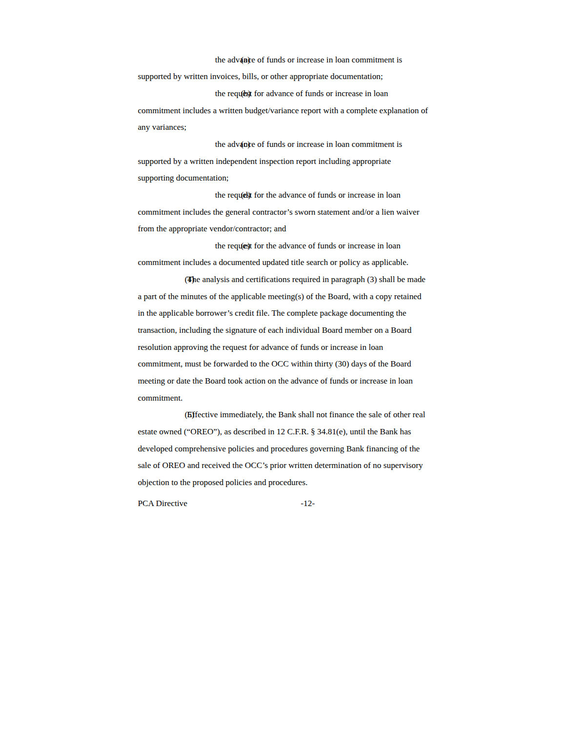(a) the advance of funds or increase in loan commitment is supported by written invoices, bills, or other appropriate documentation;
(b) the request for advance of funds or increase in loan commitment includes a written budget/variance report with a complete explanation of any variances;
(c) the advance of funds or increase in loan commitment is supported by a written independent inspection report including appropriate supporting documentation;
(d) the request for the advance of funds or increase in loan commitment includes the general contractor’s sworn statement and/or a lien waiver from the appropriate vendor/contractor; and
(e) the request for the advance of funds or increase in loan commitment includes a documented updated title search or policy as applicable.
(4) The analysis and certifications required in paragraph (3) shall be made a part of the minutes of the applicable meeting(s) of the Board, with a copy retained in the applicable borrower’s credit file. The complete package documenting the transaction, including the signature of each individual Board member on a Board resolution approving the request for advance of funds or increase in loan commitment, must be forwarded to the OCC within thirty (30) days of the Board meeting or date the Board took action on the advance of funds or increase in loan commitment.
(5) Effective immediately, the Bank shall not finance the sale of other real estate owned (“OREO”), as described in 12 C.F.R. § 34.81(e), until the Bank has developed comprehensive policies and procedures governing Bank financing of the sale of OREO and received the OCC’s prior written determination of no supervisory objection to the proposed policies and procedures.
PCA Directive
-12-